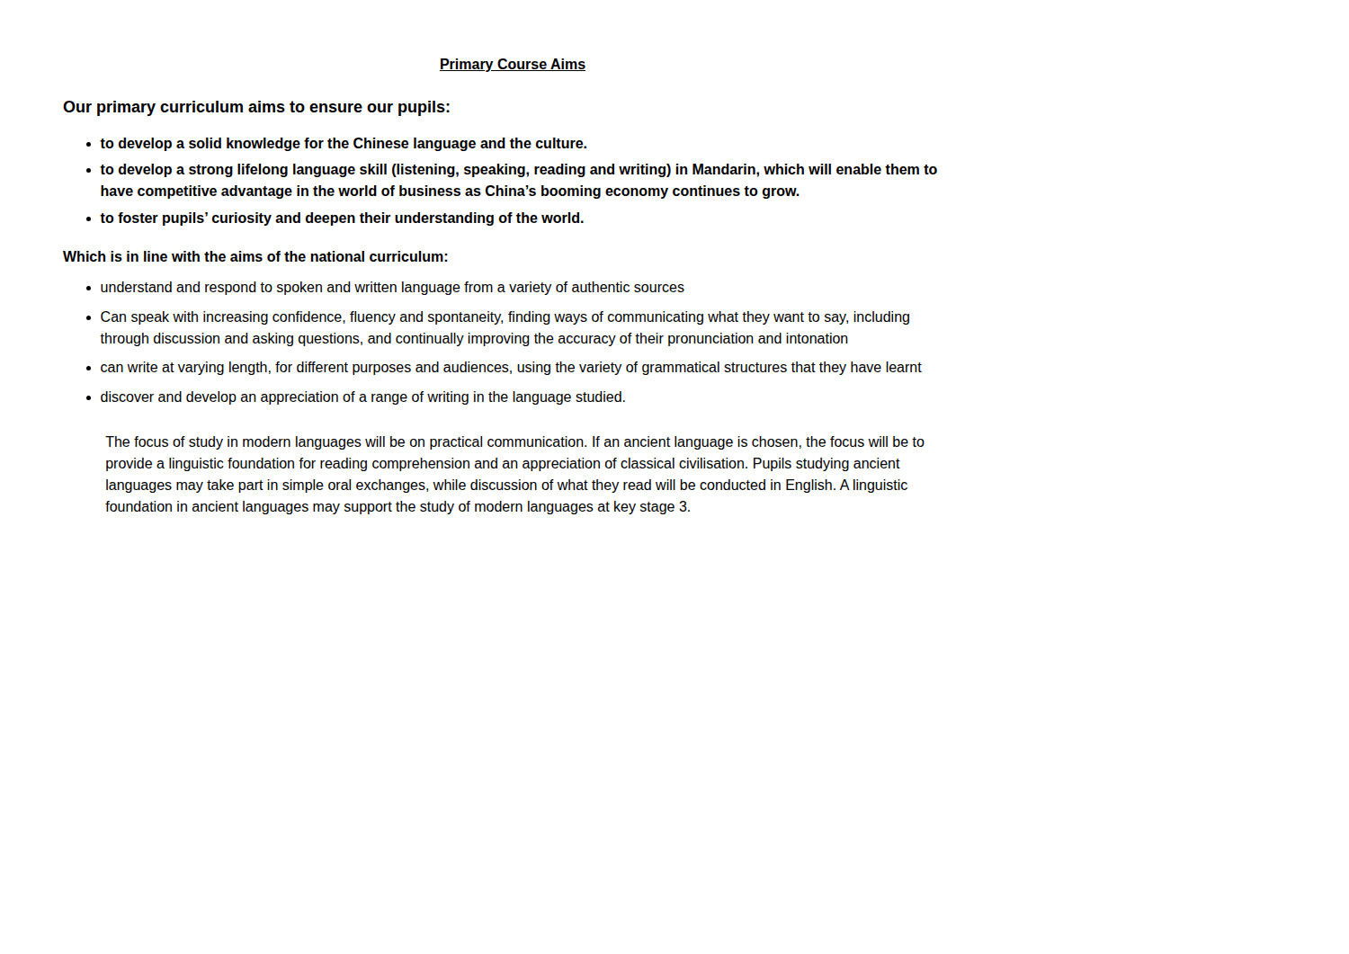Primary Course Aims
Our primary curriculum aims to ensure our pupils:
to develop a solid knowledge for the Chinese language and the culture.
to develop a strong lifelong language skill (listening, speaking, reading and writing) in Mandarin, which will enable them to have competitive advantage in the world of business as China’s booming economy continues to grow.
to foster pupils’ curiosity and deepen their understanding of the world.
Which is in line with the aims of the national curriculum:
understand and respond to spoken and written language from a variety of authentic sources
Can speak with increasing confidence, fluency and spontaneity, finding ways of communicating what they want to say, including through discussion and asking questions, and continually improving the accuracy of their pronunciation and intonation
can write at varying length, for different purposes and audiences, using the variety of grammatical structures that they have learnt
discover and develop an appreciation of a range of writing in the language studied.
The focus of study in modern languages will be on practical communication. If an ancient language is chosen, the focus will be to provide a linguistic foundation for reading comprehension and an appreciation of classical civilisation. Pupils studying ancient languages may take part in simple oral exchanges, while discussion of what they read will be conducted in English. A linguistic foundation in ancient languages may support the study of modern languages at key stage 3.